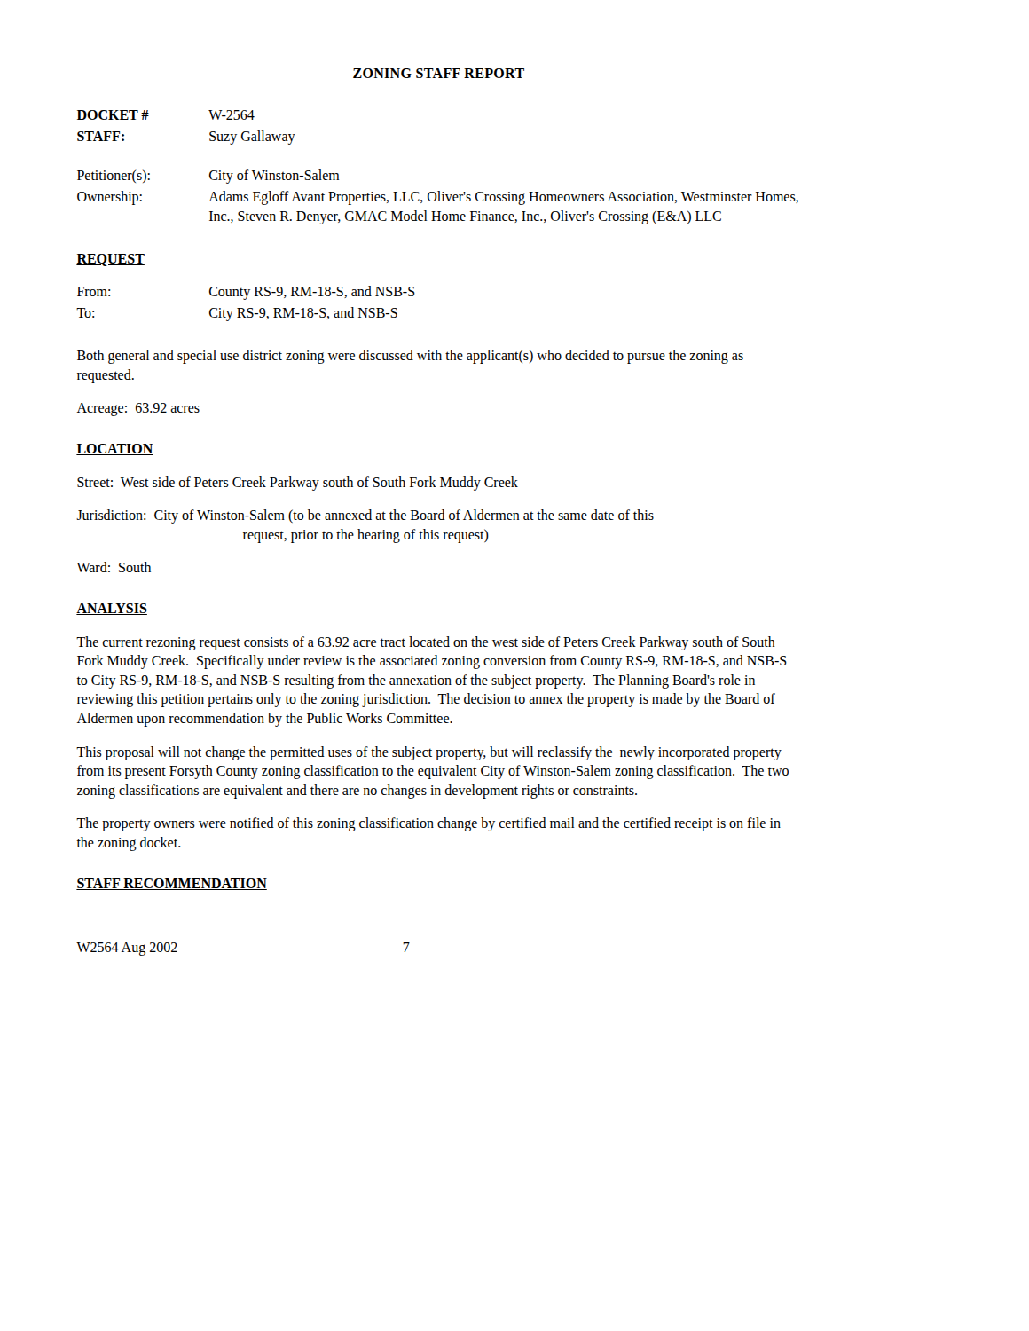ZONING STAFF REPORT
| DOCKET # | W-2564 |
| STAFF: | Suzy Gallaway |
| Petitioner(s): | City of Winston-Salem |
| Ownership: | Adams Egloff Avant Properties, LLC, Oliver's Crossing Homeowners Association, Westminster Homes, Inc., Steven R. Denyer, GMAC Model Home Finance, Inc., Oliver's Crossing (E&A) LLC |
REQUEST
| From: | County RS-9, RM-18-S, and NSB-S |
| To: | City RS-9, RM-18-S, and NSB-S |
Both general and special use district zoning were discussed with the applicant(s) who decided to pursue the zoning as requested.
Acreage: 63.92 acres
LOCATION
Street: West side of Peters Creek Parkway south of South Fork Muddy Creek
Jurisdiction: City of Winston-Salem (to be annexed at the Board of Aldermen at the same date of thisrequest, prior to the hearing of this request)
Ward: South
ANALYSIS
The current rezoning request consists of a 63.92 acre tract located on the west side of Peters Creek Parkway south of South Fork Muddy Creek. Specifically under review is the associated zoning conversion from County RS-9, RM-18-S, and NSB-S to City RS-9, RM-18-S, and NSB-S resulting from the annexation of the subject property. The Planning Board's role in reviewing this petition pertains only to the zoning jurisdiction. The decision to annex the property is made by the Board of Aldermen upon recommendation by the Public Works Committee.
This proposal will not change the permitted uses of the subject property, but will reclassify the newly incorporated property from its present Forsyth County zoning classification to the equivalent City of Winston-Salem zoning classification. The two zoning classifications are equivalent and there are no changes in development rights or constraints.
The property owners were notified of this zoning classification change by certified mail and the certified receipt is on file in the zoning docket.
STAFF RECOMMENDATION
W2564 Aug 2002 7